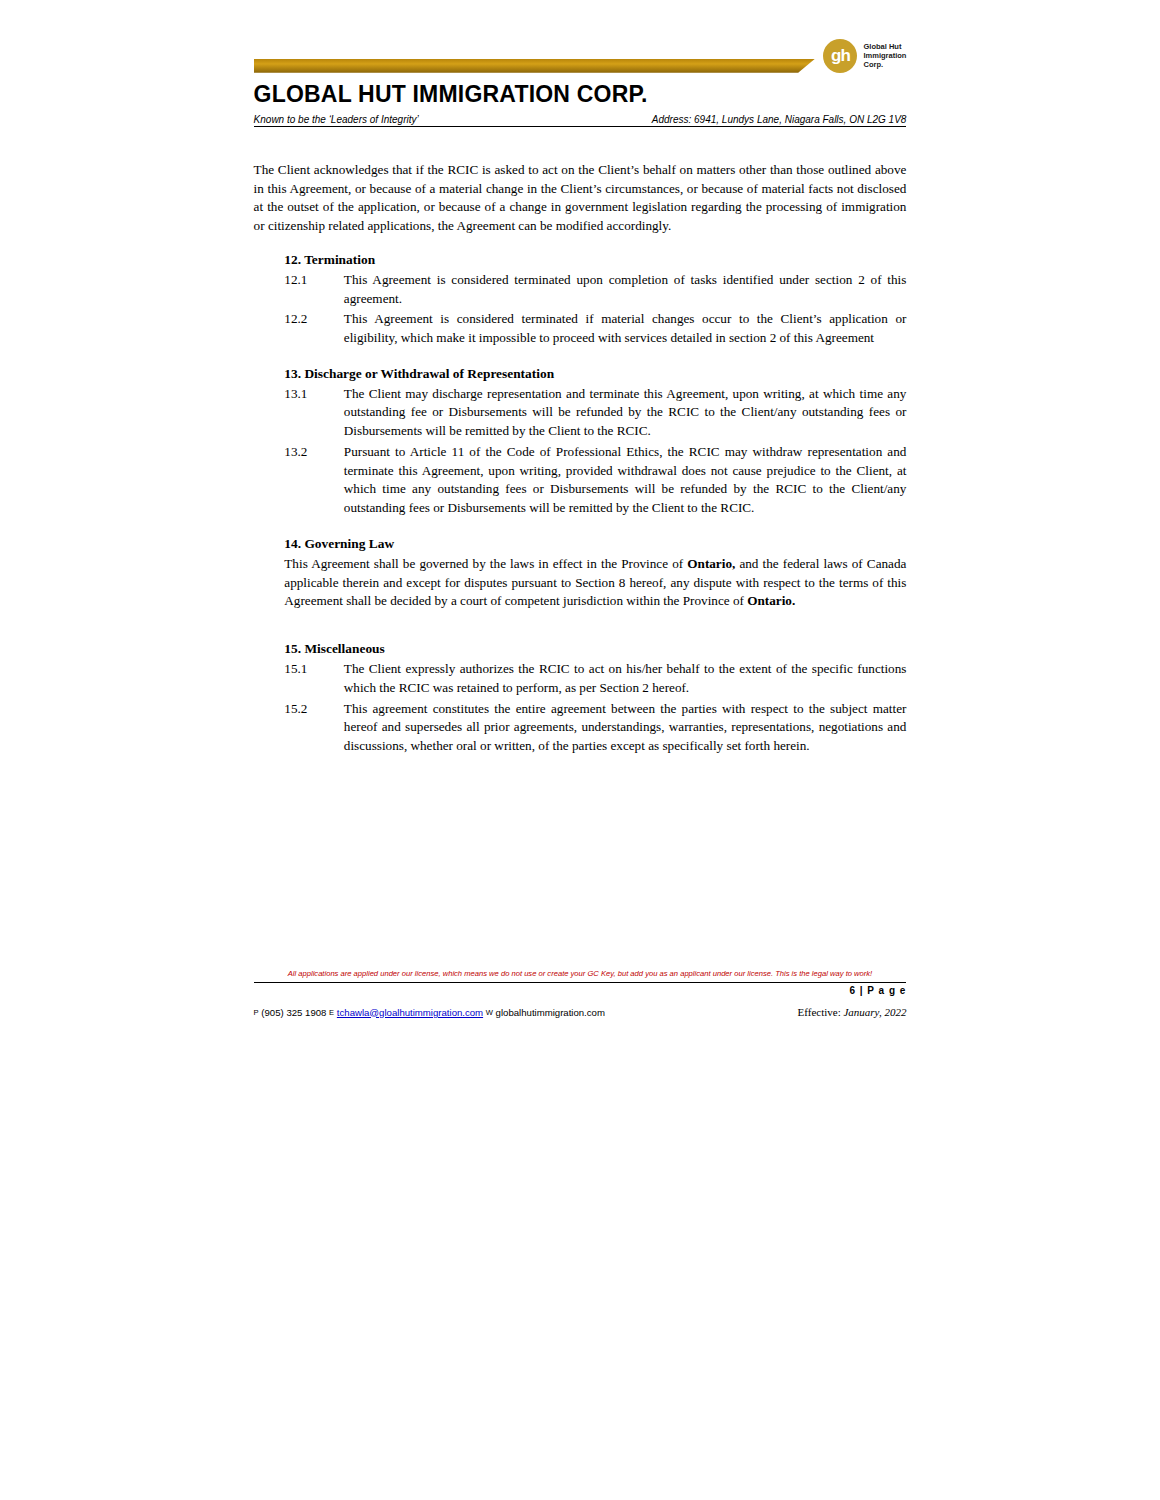gh
Global Hut
Immigration
Corp.
GLOBAL HUT IMMIGRATION CORP.
Known to be the ‘Leaders of Integrity’
Address: 6941, Lundys Lane, Niagara Falls, ON L2G 1V8
The Client acknowledges that if the RCIC is asked to act on the Client’s behalf on matters other than those outlined above in this Agreement, or because of a material change in the Client’s circumstances, or because of material facts not disclosed at the outset of the application, or because of a change in government legislation regarding the processing of immigration or citizenship related applications, the Agreement can be modified accordingly.
12. Termination
12.1
This Agreement is considered terminated upon completion of tasks identified under section 2 of this agreement.
12.2
This Agreement is considered terminated if material changes occur to the Client’s application or eligibility, which make it impossible to proceed with services detailed in section 2 of this Agreement
13. Discharge or Withdrawal of Representation
13.1
The Client may discharge representation and terminate this Agreement, upon writing, at which time any outstanding fee or Disbursements will be refunded by the RCIC to the Client/any outstanding fees or Disbursements will be remitted by the Client to the RCIC.
13.2
Pursuant to Article 11 of the Code of Professional Ethics, the RCIC may withdraw representation and terminate this Agreement, upon writing, provided withdrawal does not cause prejudice to the Client, at which time any outstanding fees or Disbursements will be refunded by the RCIC to the Client/any outstanding fees or Disbursements will be remitted by the Client to the RCIC.
14. Governing Law
This Agreement shall be governed by the laws in effect in the Province of Ontario, and the federal laws of Canada applicable therein and except for disputes pursuant to Section 8 hereof, any dispute with respect to the terms of this Agreement shall be decided by a court of competent jurisdiction within the Province of Ontario.
15. Miscellaneous
15.1
The Client expressly authorizes the RCIC to act on his/her behalf to the extent of the specific functions which the RCIC was retained to perform, as per Section 2 hereof.
15.2
This agreement constitutes the entire agreement between the parties with respect to the subject matter hereof and supersedes all prior agreements, understandings, warranties, representations, negotiations and discussions, whether oral or written, of the parties except as specifically set forth herein.
All applications are applied under our license, which means we do not use or create your GC Key, but add you as an applicant under our license. This is the legal way to work!
6 | P a g e
P (905) 325 1908 E tchawla@gloalhutimmigration.com W globalhutimmigration.com
Effective: January, 2022